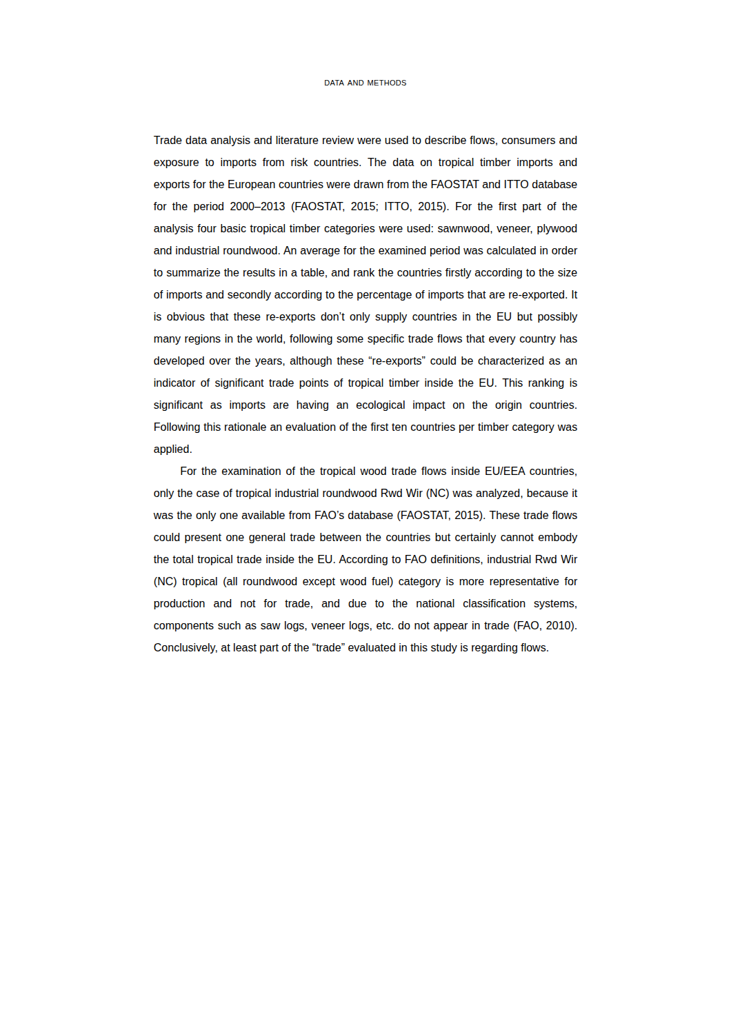Data and methods
Trade data analysis and literature review were used to describe flows, consumers and exposure to imports from risk countries. The data on tropical timber imports and exports for the European countries were drawn from the FAOSTAT and ITTO database for the period 2000–2013 (FAOSTAT, 2015; ITTO, 2015). For the first part of the analysis four basic tropical timber categories were used: sawnwood, veneer, plywood and industrial roundwood. An average for the examined period was calculated in order to summarize the results in a table, and rank the countries firstly according to the size of imports and secondly according to the percentage of imports that are re-exported. It is obvious that these re-exports don’t only supply countries in the EU but possibly many regions in the world, following some specific trade flows that every country has developed over the years, although these “re-exports” could be characterized as an indicator of significant trade points of tropical timber inside the EU. This ranking is significant as imports are having an ecological impact on the origin countries. Following this rationale an evaluation of the first ten countries per timber category was applied.
For the examination of the tropical wood trade flows inside EU/EEA countries, only the case of tropical industrial roundwood Rwd Wir (NC) was analyzed, because it was the only one available from FAO’s database (FAOSTAT, 2015). These trade flows could present one general trade between the countries but certainly cannot embody the total tropical trade inside the EU. According to FAO definitions, industrial Rwd Wir (NC) tropical (all roundwood except wood fuel) category is more representative for production and not for trade, and due to the national classification systems, components such as saw logs, veneer logs, etc. do not appear in trade (FAO, 2010). Conclusively, at least part of the “trade” evaluated in this study is regarding flows.